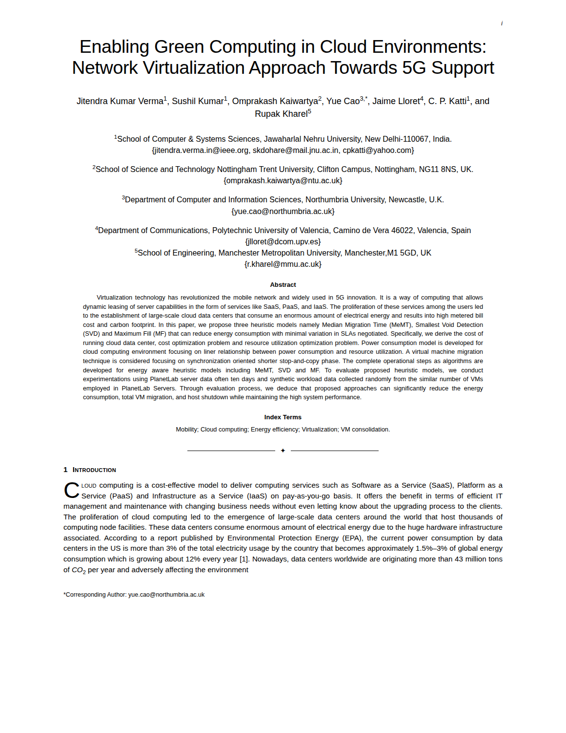i
Enabling Green Computing in Cloud Environments: Network Virtualization Approach Towards 5G Support
Jitendra Kumar Verma1, Sushil Kumar1, Omprakash Kaiwartya2, Yue Cao3,*, Jaime Lloret4, C. P. Katti1, and Rupak Kharel5
1School of Computer & Systems Sciences, Jawaharlal Nehru University, New Delhi-110067, India.
{jitendra.verma.in@ieee.org, skdohare@mail.jnu.ac.in, cpkatti@yahoo.com}
2School of Science and Technology Nottingham Trent University, Clifton Campus, Nottingham, NG11 8NS, UK.
{omprakash.kaiwartya@ntu.ac.uk}
3Department of Computer and Information Sciences, Northumbria University, Newcastle, U.K.
{yue.cao@northumbria.ac.uk}
4Department of Communications, Polytechnic University of Valencia, Camino de Vera 46022, Valencia, Spain
{jlloret@dcom.upv.es}
5School of Engineering, Manchester Metropolitan University, Manchester,M1 5GD, UK
{r.kharel@mmu.ac.uk}
Abstract
Virtualization technology has revolutionized the mobile network and widely used in 5G innovation. It is a way of computing that allows dynamic leasing of server capabilities in the form of services like SaaS, PaaS, and IaaS. The proliferation of these services among the users led to the establishment of large-scale cloud data centers that consume an enormous amount of electrical energy and results into high metered bill cost and carbon footprint. In this paper, we propose three heuristic models namely Median Migration Time (MeMT), Smallest Void Detection (SVD) and Maximum Fill (MF) that can reduce energy consumption with minimal variation in SLAs negotiated. Specifically, we derive the cost of running cloud data center, cost optimization problem and resource utilization optimization problem. Power consumption model is developed for cloud computing environment focusing on liner relationship between power consumption and resource utilization. A virtual machine migration technique is considered focusing on synchronization oriented shorter stop-and-copy phase. The complete operational steps as algorithms are developed for energy aware heuristic models including MeMT, SVD and MF. To evaluate proposed heuristic models, we conduct experimentations using PlanetLab server data often ten days and synthetic workload data collected randomly from the similar number of VMs employed in PlanetLab Servers. Through evaluation process, we deduce that proposed approaches can significantly reduce the energy consumption, total VM migration, and host shutdown while maintaining the high system performance.
Index Terms
Mobility; Cloud computing; Energy efficiency; Virtualization; VM consolidation.
✦
1 Introduction
Cloud computing is a cost-effective model to deliver computing services such as Software as a Service (SaaS), Platform as a Service (PaaS) and Infrastructure as a Service (IaaS) on pay-as-you-go basis. It offers the benefit in terms of efficient IT management and maintenance with changing business needs without even letting know about the upgrading process to the clients. The proliferation of cloud computing led to the emergence of large-scale data centers around the world that host thousands of computing node facilities. These data centers consume enormous amount of electrical energy due to the huge hardware infrastructure associated. According to a report published by Environmental Protection Energy (EPA), the current power consumption by data centers in the US is more than 3% of the total electricity usage by the country that becomes approximately 1.5%–3% of global energy consumption which is growing about 12% every year [1]. Nowadays, data centers worldwide are originating more than 43 million tons of CO2 per year and adversely affecting the environment
*Corresponding Author: yue.cao@northumbria.ac.uk